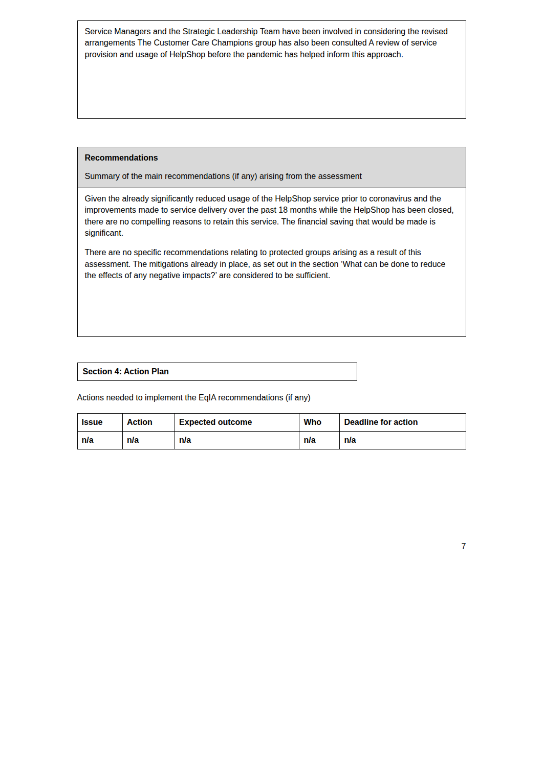Service Managers and the Strategic Leadership Team have been involved in considering the revised arrangements The Customer Care Champions group has also been consulted A review of service provision and usage of HelpShop before the pandemic has helped inform this approach.
Recommendations
Summary of the main recommendations (if any) arising from the assessment
Given the already significantly reduced usage of the HelpShop service prior to coronavirus and the improvements made to service delivery over the past 18 months while the HelpShop has been closed, there are no compelling reasons to retain this service. The financial saving that would be made is significant.
There are no specific recommendations relating to protected groups arising as a result of this assessment. The mitigations already in place, as set out in the section ‘What can be done to reduce the effects of any negative impacts?’ are considered to be sufficient.
Section 4: Action Plan
Actions needed to implement the EqIA recommendations (if any)
| Issue | Action | Expected outcome | Who | Deadline for action |
| --- | --- | --- | --- | --- |
| n/a | n/a | n/a | n/a | n/a |
7